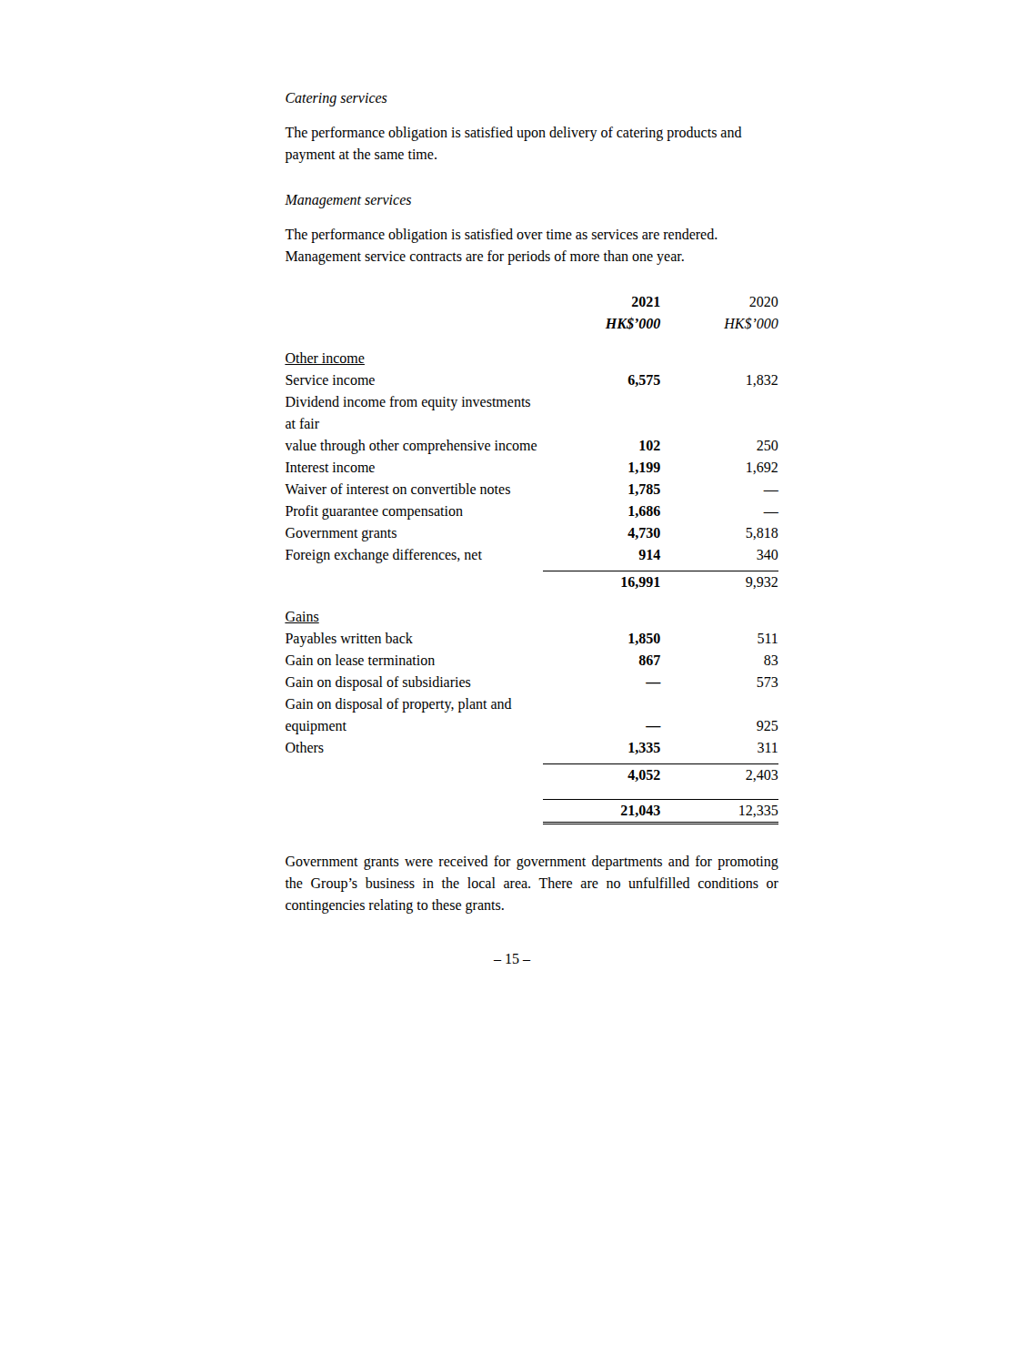Catering services
The performance obligation is satisfied upon delivery of catering products and payment at the same time.
Management services
The performance obligation is satisfied over time as services are rendered. Management service contracts are for periods of more than one year.
| | 2021 | 2020 |
| | HK$’000 | HK$’000 |
| Other income | | |
| Service income | 6,575 | 1,832 |
| Dividend income from equity investments at fair | | |
| value through other comprehensive income | 102 | 250 |
| Interest income | 1,199 | 1,692 |
| Waiver of interest on convertible notes | 1,785 | — |
| Profit guarantee compensation | 1,686 | — |
| Government grants | 4,730 | 5,818 |
| Foreign exchange differences, net | 914 | 340 |
| | 16,991 | 9,932 |
| Gains | | |
| Payables written back | 1,850 | 511 |
| Gain on lease termination | 867 | 83 |
| Gain on disposal of subsidiaries | — | 573 |
| Gain on disposal of property, plant and equipment | — | 925 |
| Others | 1,335 | 311 |
| | 4,052 | 2,403 |
| | 21,043 | 12,335 |
Government grants were received for government departments and for promoting the Group’s business in the local area. There are no unfulfilled conditions or contingencies relating to these grants.
– 15 –